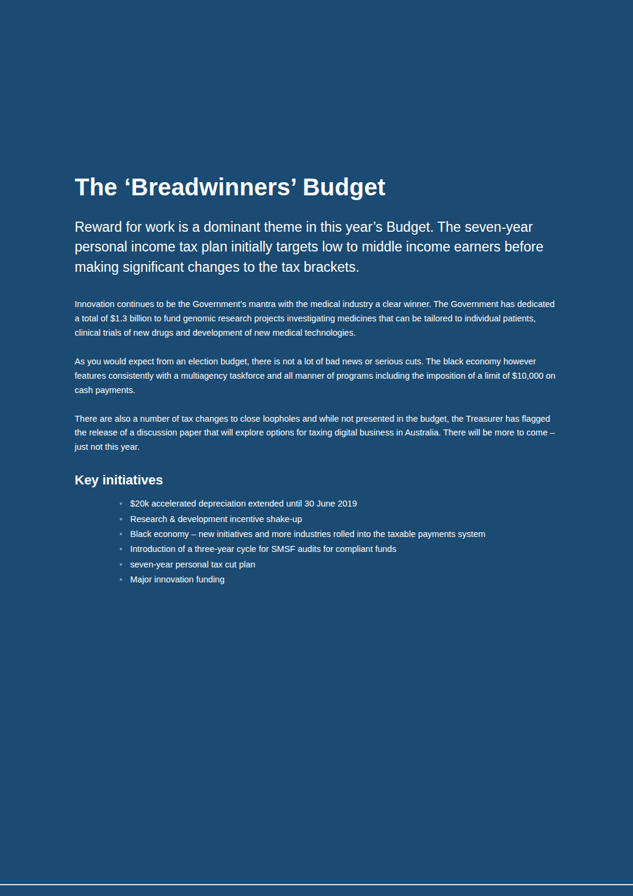The ‘Breadwinners’ Budget
Reward for work is a dominant theme in this year’s Budget. The seven-year personal income tax plan initially targets low to middle income earners before making significant changes to the tax brackets.
Innovation continues to be the Government’s mantra with the medical industry a clear winner. The Government has dedicated a total of $1.3 billion to fund genomic research projects investigating medicines that can be tailored to individual patients, clinical trials of new drugs and development of new medical technologies.
As you would expect from an election budget, there is not a lot of bad news or serious cuts. The black economy however features consistently with a multiagency taskforce and all manner of programs including the imposition of a limit of $10,000 on cash payments.
There are also a number of tax changes to close loopholes and while not presented in the budget, the Treasurer has flagged the release of a discussion paper that will explore options for taxing digital business in Australia. There will be more to come – just not this year.
Key initiatives
$20k accelerated depreciation extended until 30 June 2019
Research & development incentive shake-up
Black economy – new initiatives and more industries rolled into the taxable payments system
Introduction of a three-year cycle for SMSF audits for compliant funds
seven-year personal tax cut plan
Major innovation funding